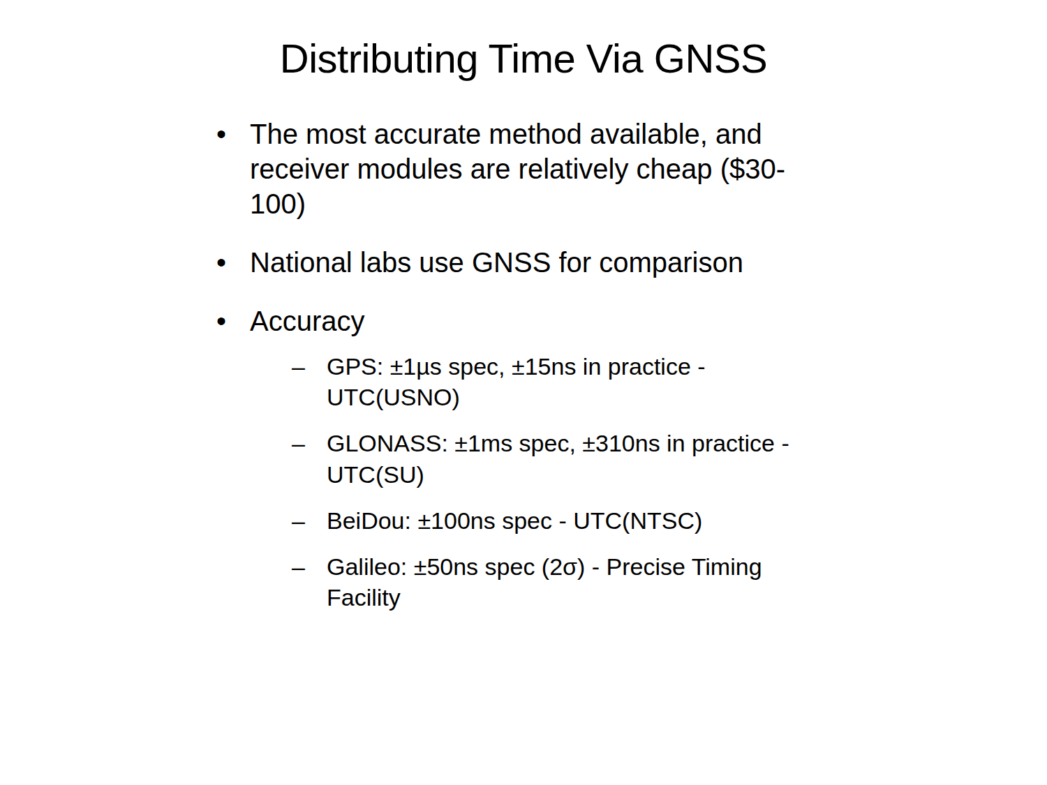Distributing Time Via GNSS
The most accurate method available, and receiver modules are relatively cheap ($30-100)
National labs use GNSS for comparison
Accuracy
GPS: ±1µs spec, ±15ns in practice - UTC(USNO)
GLONASS: ±1ms spec, ±310ns in practice - UTC(SU)
BeiDou: ±100ns spec - UTC(NTSC)
Galileo: ±50ns spec (2σ) - Precise Timing Facility